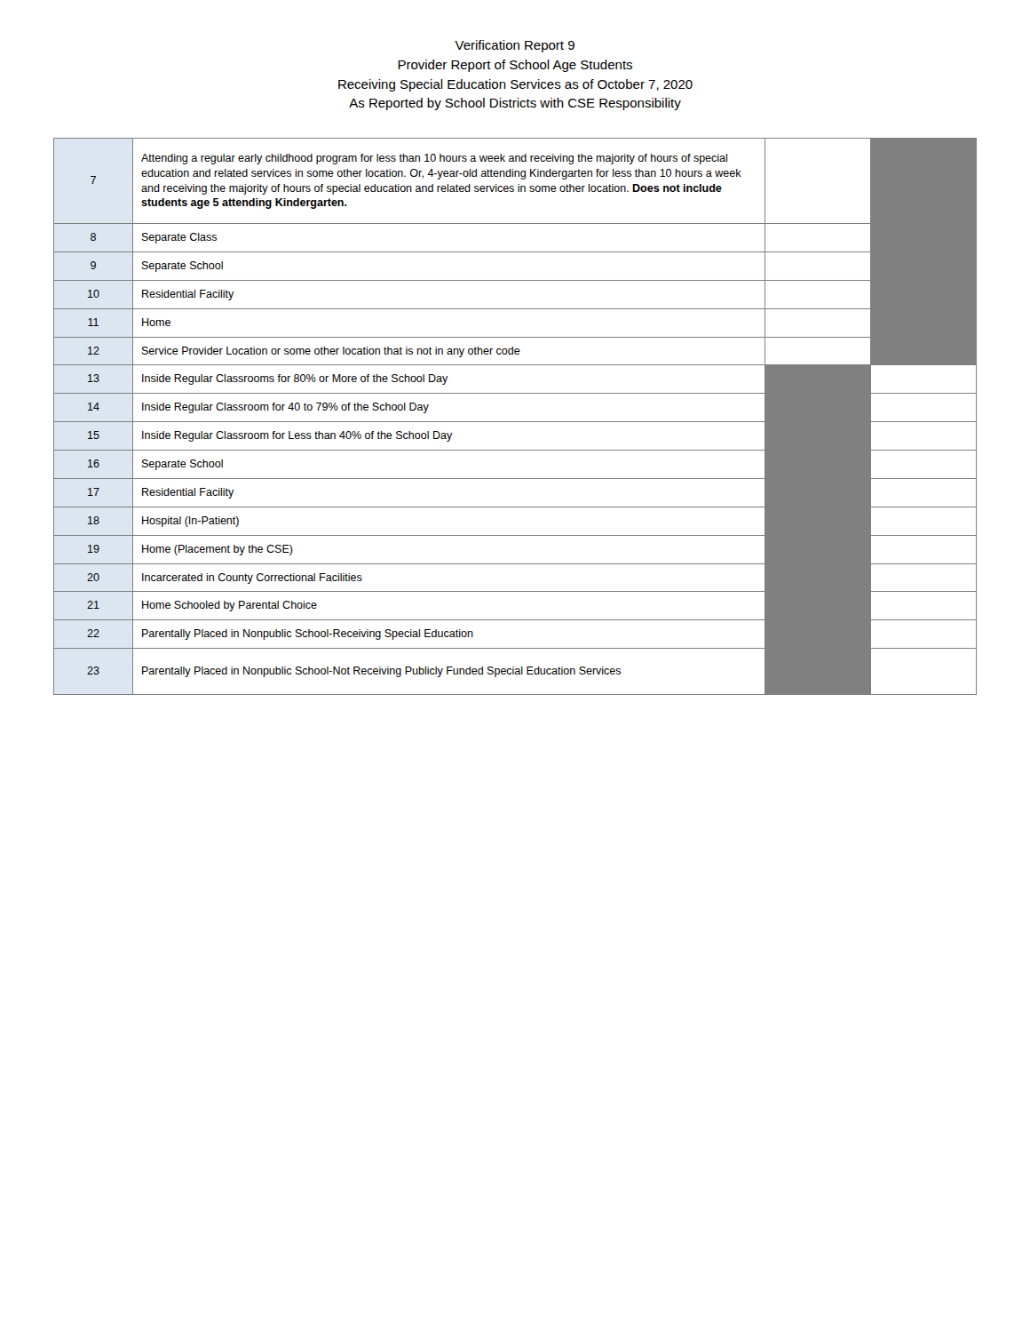Verification Report 9
Provider Report of School Age Students
Receiving Special Education Services as of October 7, 2020
As Reported by School Districts with CSE Responsibility
| 7 | Attending a regular early childhood program for less than 10 hours a week and receiving the majority of hours of special education and related services in some other location. Or, 4-year-old attending Kindergarten for less than 10 hours a week and receiving the majority of hours of special education and related services in some other location. Does not include students age 5 attending Kindergarten. | | |
| 8 | Separate Class | | |
| 9 | Separate School | | |
| 10 | Residential Facility | | |
| 11 | Home | | |
| 12 | Service Provider Location or some other location that is not in any other code | | |
| 13 | Inside Regular Classrooms for 80% or More of the School Day | | |
| 14 | Inside Regular Classroom for 40 to 79% of the School Day | | |
| 15 | Inside Regular Classroom for Less than 40% of the School Day | | |
| 16 | Separate School | | |
| 17 | Residential Facility | | |
| 18 | Hospital (In-Patient) | | |
| 19 | Home (Placement by the CSE) | | |
| 20 | Incarcerated in County Correctional Facilities | | |
| 21 | Home Schooled by Parental Choice | | |
| 22 | Parentally Placed in Nonpublic School-Receiving Special Education | | |
| 23 | Parentally Placed in Nonpublic School-Not Receiving Publicly Funded Special Education Services | | |